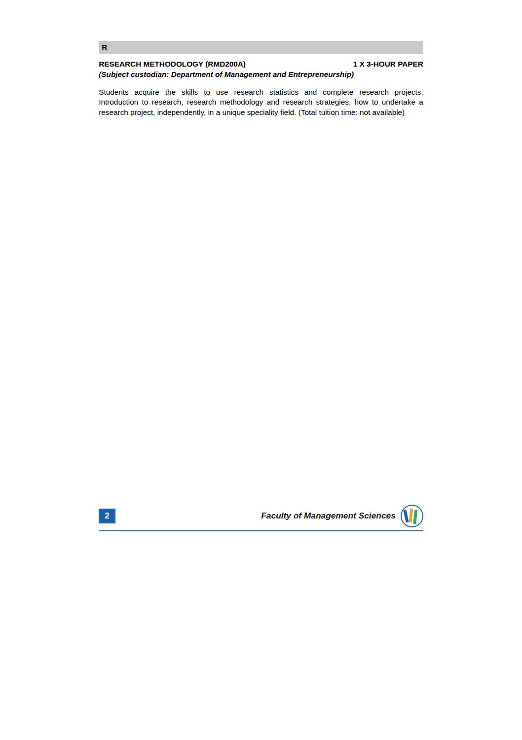R
RESEARCH METHODOLOGY (RMD200A) 1 X 3-HOUR PAPER
(Subject custodian: Department of Management and Entrepreneurship)
Students acquire the skills to use research statistics and complete research projects. Introduction to research, research methodology and research strategies, how to undertake a research project, independently, in a unique speciality field. (Total tuition time: not available)
2
Faculty of Management Sciences